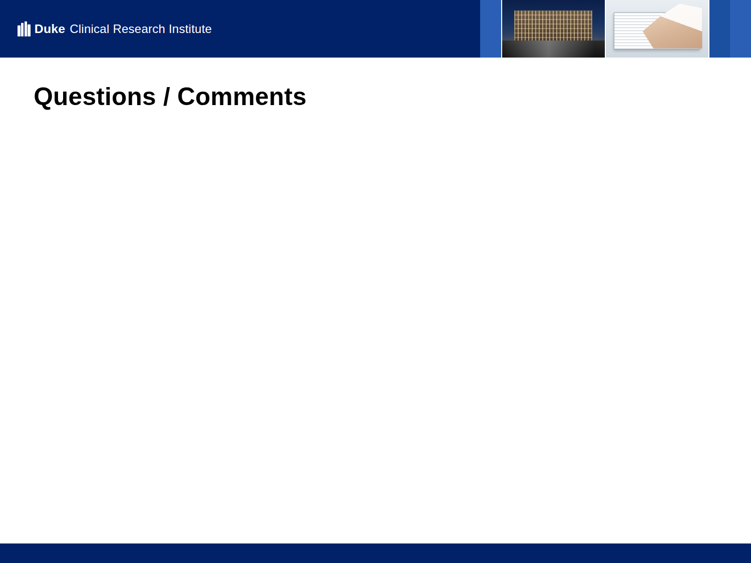Duke Clinical Research Institute
Questions / Comments